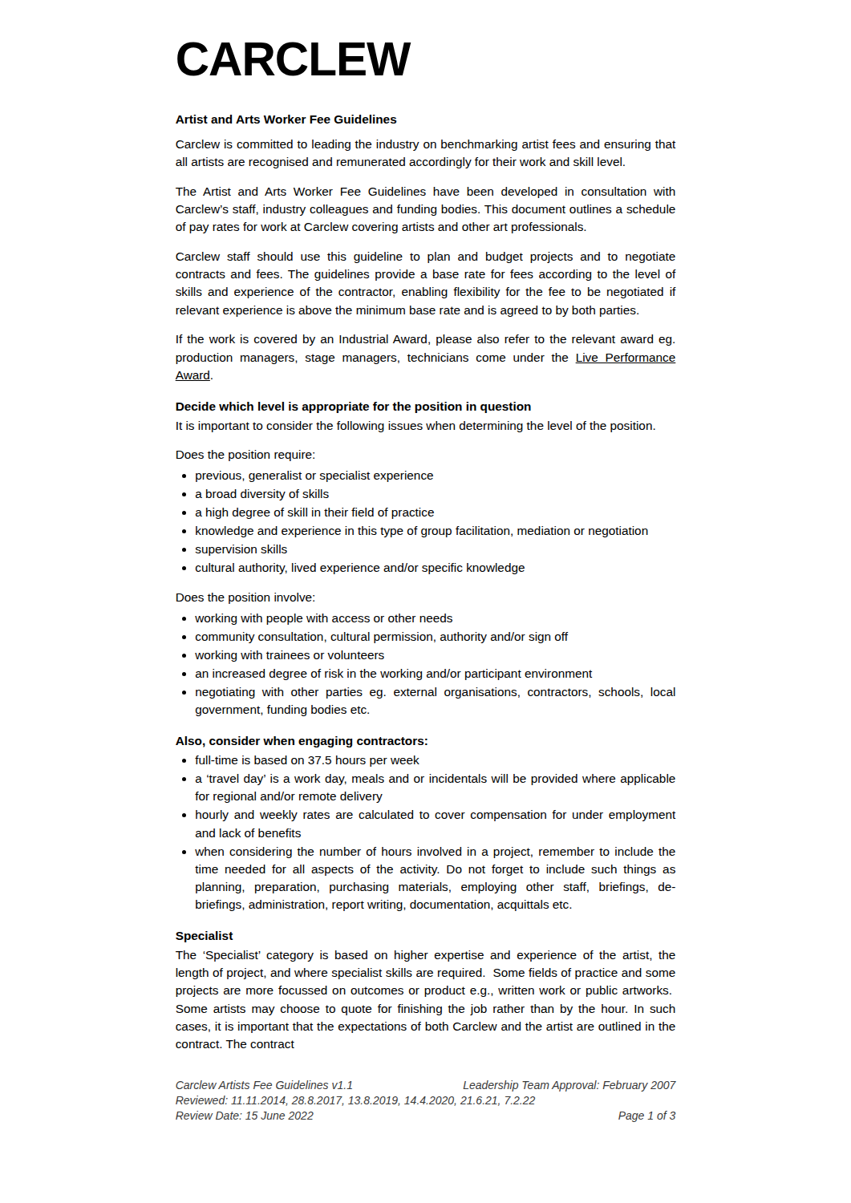CARCLEW
Artist and Arts Worker Fee Guidelines
Carclew is committed to leading the industry on benchmarking artist fees and ensuring that all artists are recognised and remunerated accordingly for their work and skill level.
The Artist and Arts Worker Fee Guidelines have been developed in consultation with Carclew’s staff, industry colleagues and funding bodies. This document outlines a schedule of pay rates for work at Carclew covering artists and other art professionals.
Carclew staff should use this guideline to plan and budget projects and to negotiate contracts and fees. The guidelines provide a base rate for fees according to the level of skills and experience of the contractor, enabling flexibility for the fee to be negotiated if relevant experience is above the minimum base rate and is agreed to by both parties.
If the work is covered by an Industrial Award, please also refer to the relevant award eg. production managers, stage managers, technicians come under the Live Performance Award.
Decide which level is appropriate for the position in question
It is important to consider the following issues when determining the level of the position.
Does the position require:
previous, generalist or specialist experience
a broad diversity of skills
a high degree of skill in their field of practice
knowledge and experience in this type of group facilitation, mediation or negotiation
supervision skills
cultural authority, lived experience and/or specific knowledge
Does the position involve:
working with people with access or other needs
community consultation, cultural permission, authority and/or sign off
working with trainees or volunteers
an increased degree of risk in the working and/or participant environment
negotiating with other parties eg. external organisations, contractors, schools, local government, funding bodies etc.
Also, consider when engaging contractors:
full-time is based on 37.5 hours per week
a ‘travel day’ is a work day, meals and or incidentals will be provided where applicable for regional and/or remote delivery
hourly and weekly rates are calculated to cover compensation for under employment and lack of benefits
when considering the number of hours involved in a project, remember to include the time needed for all aspects of the activity. Do not forget to include such things as planning, preparation, purchasing materials, employing other staff, briefings, de-briefings, administration, report writing, documentation, acquittals etc.
Specialist
The ‘Specialist’ category is based on higher expertise and experience of the artist, the length of project, and where specialist skills are required. Some fields of practice and some projects are more focussed on outcomes or product e.g., written work or public artworks. Some artists may choose to quote for finishing the job rather than by the hour. In such cases, it is important that the expectations of both Carclew and the artist are outlined in the contract. The contract
Carclew Artists Fee Guidelines v1.1
Leadership Team Approval: February 2007
Reviewed: 11.11.2014, 28.8.2017, 13.8.2019, 14.4.2020, 21.6.21, 7.2.22
Review Date: 15 June 2022
Page 1 of 3